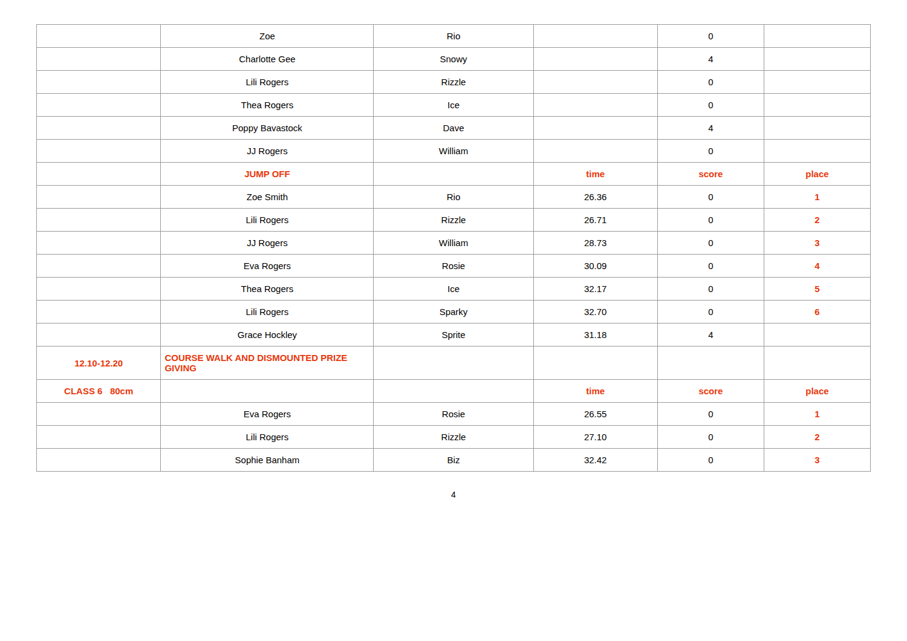| | Zoe | Rio | | 0 | |
| | Charlotte Gee | Snowy | | 4 | |
| | Lili Rogers | Rizzle | | 0 | |
| | Thea Rogers | Ice | | 0 | |
| | Poppy Bavastock | Dave | | 4 | |
| | JJ Rogers | William | | 0 | |
| | JUMP OFF | | time | score | place |
| | Zoe Smith | Rio | 26.36 | 0 | 1 |
| | Lili Rogers | Rizzle | 26.71 | 0 | 2 |
| | JJ Rogers | William | 28.73 | 0 | 3 |
| | Eva Rogers | Rosie | 30.09 | 0 | 4 |
| | Thea Rogers | Ice | 32.17 | 0 | 5 |
| | Lili Rogers | Sparky | 32.70 | 0 | 6 |
| | Grace Hockley | Sprite | 31.18 | 4 | |
| 12.10-12.20 | COURSE WALK AND DISMOUNTED PRIZE GIVING | | | | |
| CLASS 6 80cm | | | time | score | place |
| | Eva Rogers | Rosie | 26.55 | 0 | 1 |
| | Lili Rogers | Rizzle | 27.10 | 0 | 2 |
| | Sophie Banham | Biz | 32.42 | 0 | 3 |
4